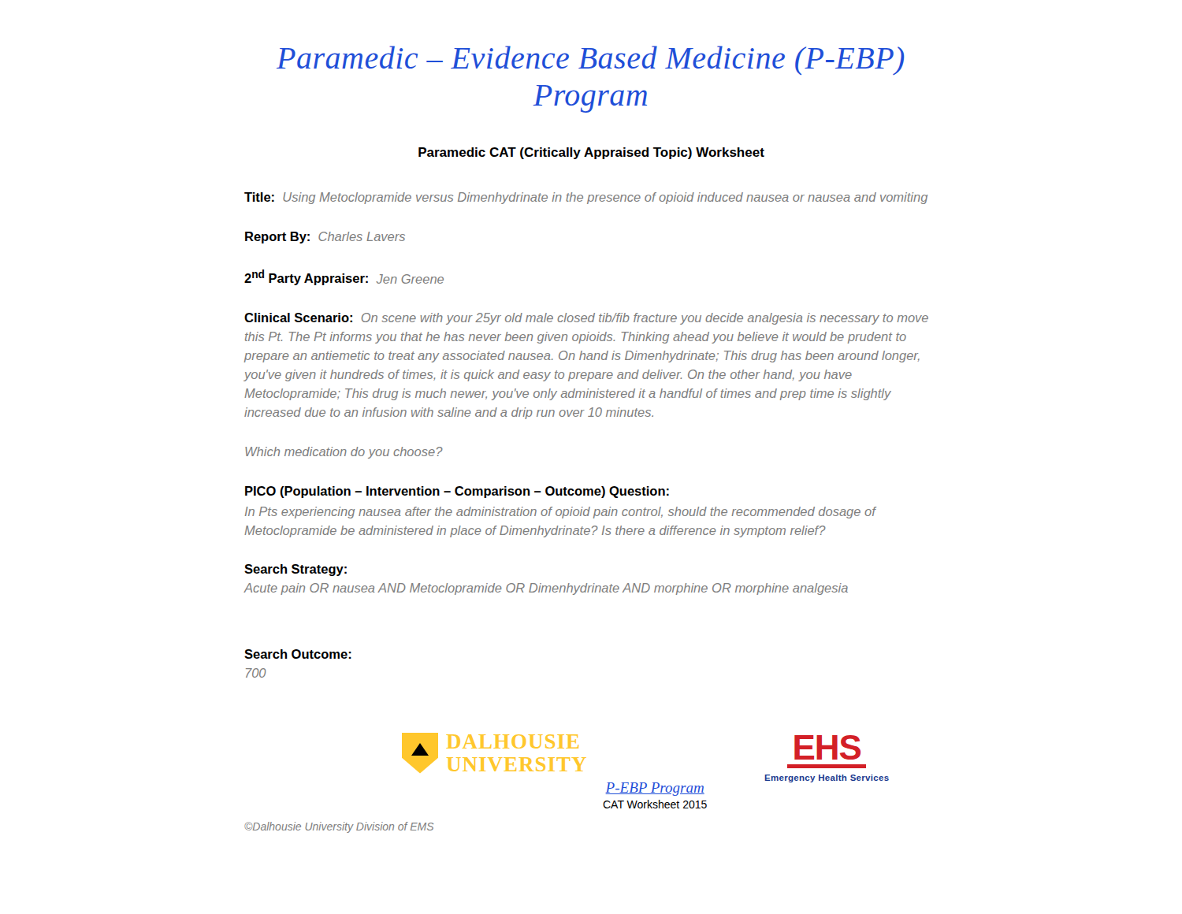Paramedic – Evidence Based Medicine (P-EBP) Program
Paramedic CAT (Critically Appraised Topic) Worksheet
Title: Using Metoclopramide versus Dimenhydrinate in the presence of opioid induced nausea or nausea and vomiting
Report By: Charles Lavers
2nd Party Appraiser: Jen Greene
Clinical Scenario: On scene with your 25yr old male closed tib/fib fracture you decide analgesia is necessary to move this Pt. The Pt informs you that he has never been given opioids. Thinking ahead you believe it would be prudent to prepare an antiemetic to treat any associated nausea. On hand is Dimenhydrinate; This drug has been around longer, you've given it hundreds of times, it is quick and easy to prepare and deliver. On the other hand, you have Metoclopramide; This drug is much newer, you've only administered it a handful of times and prep time is slightly increased due to an infusion with saline and a drip run over 10 minutes.
Which medication do you choose?
PICO (Population – Intervention – Comparison – Outcome) Question: In Pts experiencing nausea after the administration of opioid pain control, should the recommended dosage of Metoclopramide be administered in place of Dimenhydrinate? Is there a difference in symptom relief?
Search Strategy: Acute pain OR nausea AND Metoclopramide OR Dimenhydrinate AND morphine OR morphine analgesia
Search Outcome: 700
DALHOUSIE UNIVERSITY
P-EBP Program CAT Worksheet 2015
EHS Emergency Health Services
©Dalhousie University Division of EMS